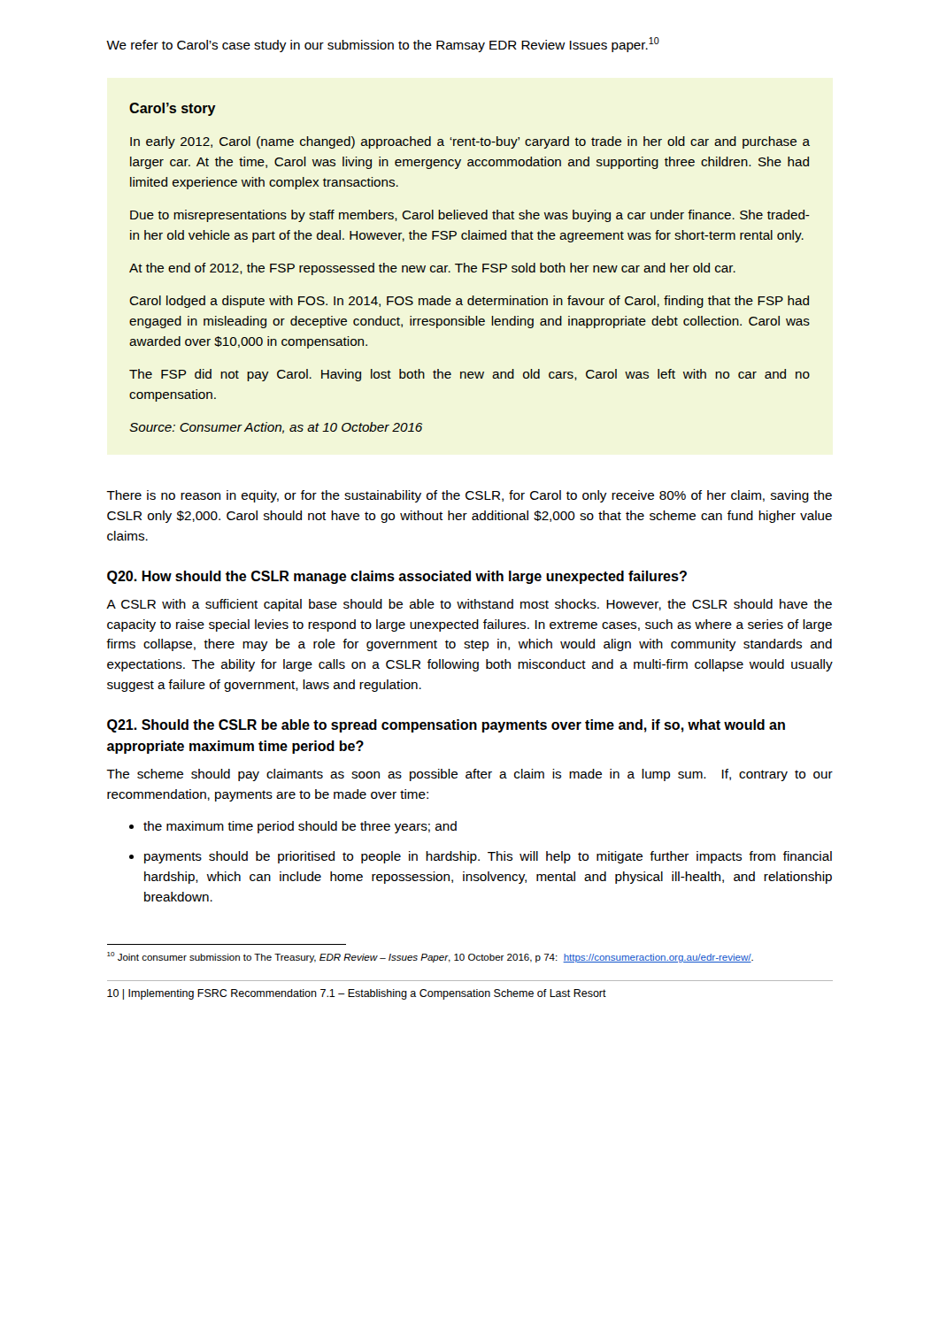We refer to Carol’s case study in our submission to the Ramsay EDR Review Issues paper.10
Carol’s story
In early 2012, Carol (name changed) approached a ‘rent-to-buy’ caryard to trade in her old car and purchase a larger car. At the time, Carol was living in emergency accommodation and supporting three children. She had limited experience with complex transactions.
Due to misrepresentations by staff members, Carol believed that she was buying a car under finance. She traded-in her old vehicle as part of the deal. However, the FSP claimed that the agreement was for short-term rental only.
At the end of 2012, the FSP repossessed the new car. The FSP sold both her new car and her old car.
Carol lodged a dispute with FOS. In 2014, FOS made a determination in favour of Carol, finding that the FSP had engaged in misleading or deceptive conduct, irresponsible lending and inappropriate debt collection. Carol was awarded over $10,000 in compensation.
The FSP did not pay Carol. Having lost both the new and old cars, Carol was left with no car and no compensation.
Source: Consumer Action, as at 10 October 2016
There is no reason in equity, or for the sustainability of the CSLR, for Carol to only receive 80% of her claim, saving the CSLR only $2,000. Carol should not have to go without her additional $2,000 so that the scheme can fund higher value claims.
Q20. How should the CSLR manage claims associated with large unexpected failures?
A CSLR with a sufficient capital base should be able to withstand most shocks. However, the CSLR should have the capacity to raise special levies to respond to large unexpected failures. In extreme cases, such as where a series of large firms collapse, there may be a role for government to step in, which would align with community standards and expectations. The ability for large calls on a CSLR following both misconduct and a multi-firm collapse would usually suggest a failure of government, laws and regulation.
Q21. Should the CSLR be able to spread compensation payments over time and, if so, what would an appropriate maximum time period be?
The scheme should pay claimants as soon as possible after a claim is made in a lump sum. If, contrary to our recommendation, payments are to be made over time:
the maximum time period should be three years; and
payments should be prioritised to people in hardship. This will help to mitigate further impacts from financial hardship, which can include home repossession, insolvency, mental and physical ill-health, and relationship breakdown.
10 Joint consumer submission to The Treasury, EDR Review – Issues Paper, 10 October 2016, p 74: https://consumeraction.org.au/edr-review/.
10 | Implementing FSRC Recommendation 7.1 – Establishing a Compensation Scheme of Last Resort